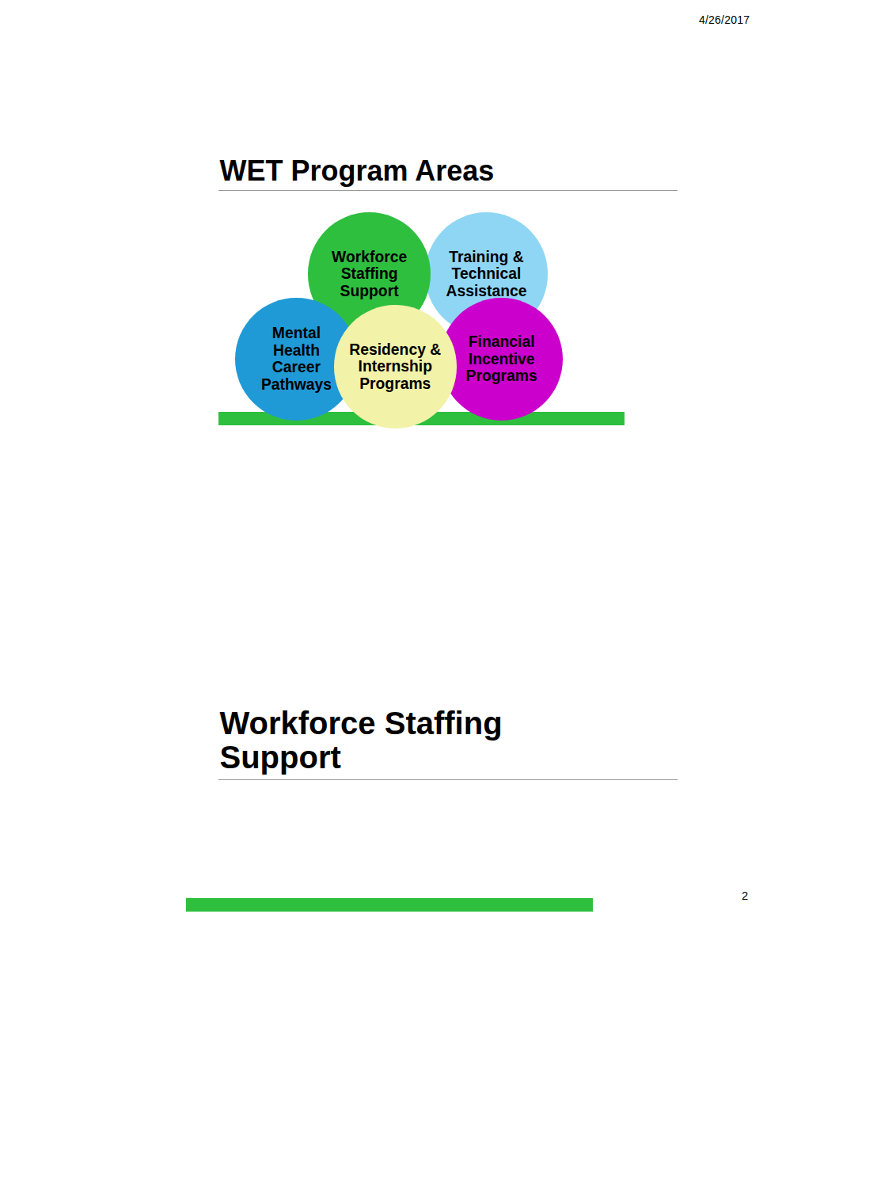4/26/2017
WET Program Areas
Workforce
Staffing
Support
Training &
Technical
Assistance
Mental
Health
Career
Pathways
Residency &
Internship
Programs
Financial
Incentive
Programs
Workforce Staffing
Support
2